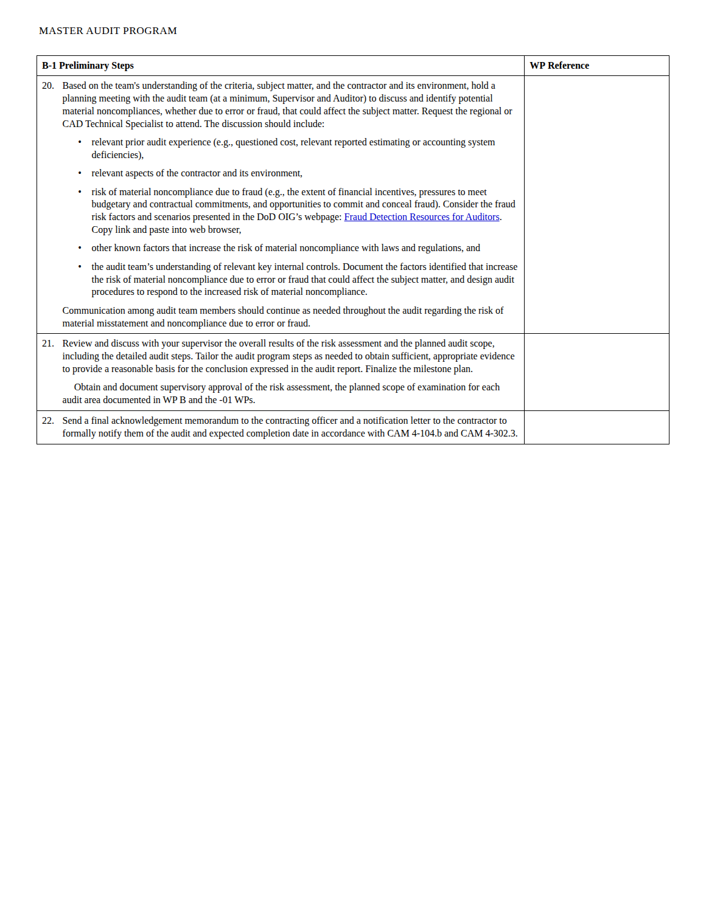MASTER AUDIT PROGRAM
| B-1 Preliminary Steps | WP Reference |
| --- | --- |
| 20. Based on the team's understanding of the criteria, subject matter, and the contractor and its environment, hold a planning meeting with the audit team (at a minimum, Supervisor and Auditor) to discuss and identify potential material noncompliances, whether due to error or fraud, that could affect the subject matter. Request the regional or CAD Technical Specialist to attend. The discussion should include: relevant prior audit experience (e.g., questioned cost, relevant reported estimating or accounting system deficiencies), relevant aspects of the contractor and its environment, risk of material noncompliance due to fraud (e.g., the extent of financial incentives, pressures to meet budgetary and contractual commitments, and opportunities to commit and conceal fraud). Consider the fraud risk factors and scenarios presented in the DoD OIG’s webpage: Fraud Detection Resources for Auditors . Copy link and paste into web browser, other known factors that increase the risk of material noncompliance with laws and regulations, and the audit team’s understanding of relevant key internal controls. Document the factors identified that increase the risk of material noncompliance due to error or fraud that could affect the subject matter, and design audit procedures to respond to the increased risk of material noncompliance. Communication among audit team members should continue as needed throughout the audit regarding the risk of material misstatement and noncompliance due to error or fraud. | |
| 21. Review and discuss with your supervisor the overall results of the risk assessment and the planned audit scope, including the detailed audit steps. Tailor the audit program steps as needed to obtain sufficient, appropriate evidence to provide a reasonable basis for the conclusion expressed in the audit report. Finalize the milestone plan. Obtain and document supervisory approval of the risk assessment, the planned scope of examination for each audit area documented in WP B and the -01 WPs. | |
| 22. Send a final acknowledgement memorandum to the contracting officer and a notification letter to the contractor to formally notify them of the audit and expected completion date in accordance with CAM 4-104.b and CAM 4-302.3. | |